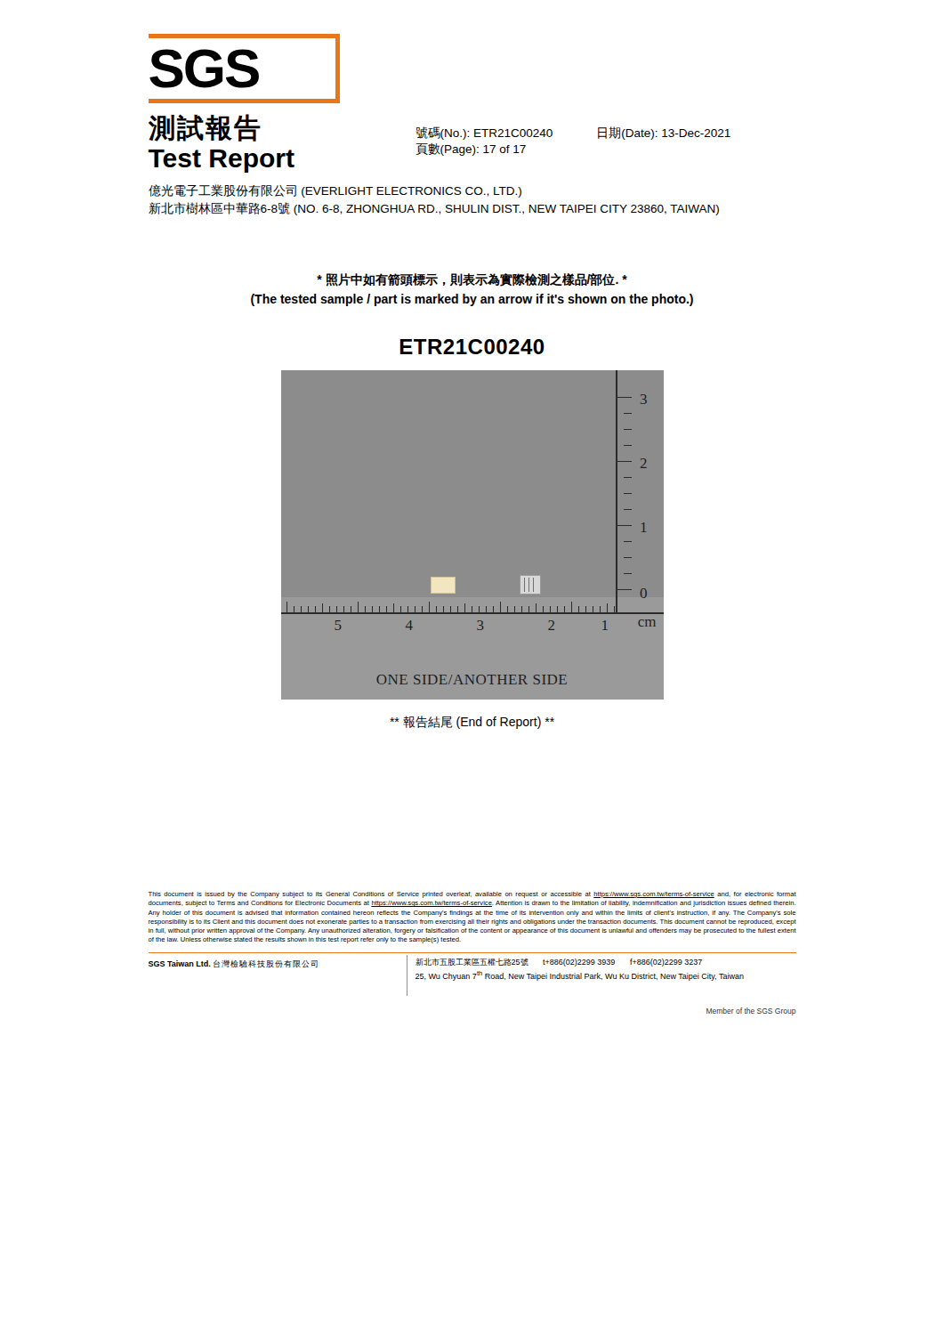SGS
測試報告
Test Report
號碼(No.): ETR21C00240 日期(Date): 13-Dec-2021 頁數(Page): 17 of 17
億光電子工業股份有限公司 (EVERLIGHT ELECTRONICS CO., LTD.)
新北市樹林區中華路6-8號 (NO. 6-8, ZHONGHUA RD., SHULIN DIST., NEW TAIPEI CITY 23860, TAIWAN)
* 照片中如有箭頭標示，則表示為實際檢測之樣品/部位. *
(The tested sample / part is marked by an arrow if it's shown on the photo.)
ETR21C00240
5 4 3 2 1
cm
3 2 1 0
ONE SIDE/ANOTHER SIDE
** 報告結尾 (End of Report) **
This document is issued by the Company subject to its General Conditions of Service printed overleaf, available on request or accessible at https://www.sgs.com.tw/terms-of-service and, for electronic format documents, subject to Terms and Conditions for Electronic Documents at https://www.sgs.com.tw/terms-of-service. Attention is drawn to the limitation of liability, indemnification and jurisdiction issues defined therein. Any holder of this document is advised that information contained hereon reflects the Company's findings at the time of its intervention only and within the limits of client's instruction, if any. The Company's sole responsibility is to its Client and this document does not exonerate parties to a transaction from exercising all their rights and obligations under the transaction documents. This document cannot be reproduced, except in full, without prior written approval of the Company. Any unauthorized alteration, forgery or falsification of the content or appearance of this document is unlawful and offenders may be prosecuted to the fullest extent of the law. Unless otherwise stated the results shown in this test report refer only to the sample(s) tested.
SGS Taiwan Ltd. 台灣檢驗科技股份有限公司
新北市五股工業區五權七路25號 t+886(02)2299 3939 f+886(02)2299 3237
25, Wu Chyuan 7th Road, New Taipei Industrial Park, Wu Ku District, New Taipei City, Taiwan
Member of the SGS Group